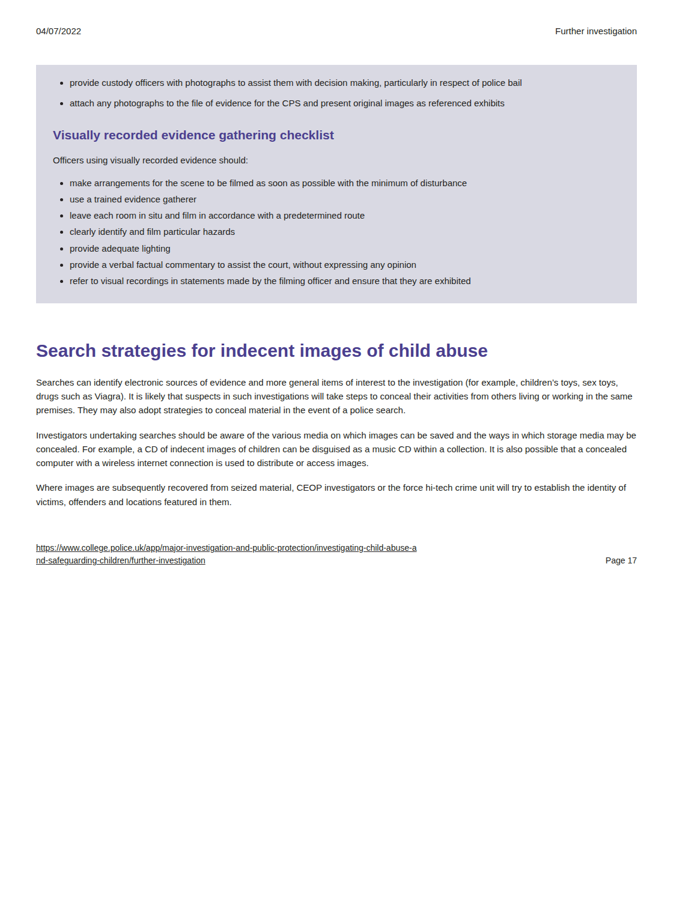04/07/2022 Further investigation
provide custody officers with photographs to assist them with decision making, particularly in respect of police bail
attach any photographs to the file of evidence for the CPS and present original images as referenced exhibits
Visually recorded evidence gathering checklist
Officers using visually recorded evidence should:
make arrangements for the scene to be filmed as soon as possible with the minimum of disturbance
use a trained evidence gatherer
leave each room in situ and film in accordance with a predetermined route
clearly identify and film particular hazards
provide adequate lighting
provide a verbal factual commentary to assist the court, without expressing any opinion
refer to visual recordings in statements made by the filming officer and ensure that they are exhibited
Search strategies for indecent images of child abuse
Searches can identify electronic sources of evidence and more general items of interest to the investigation (for example, children’s toys, sex toys, drugs such as Viagra). It is likely that suspects in such investigations will take steps to conceal their activities from others living or working in the same premises. They may also adopt strategies to conceal material in the event of a police search.
Investigators undertaking searches should be aware of the various media on which images can be saved and the ways in which storage media may be concealed. For example, a CD of indecent images of children can be disguised as a music CD within a collection. It is also possible that a concealed computer with a wireless internet connection is used to distribute or access images.
Where images are subsequently recovered from seized material, CEOP investigators or the force hi-tech crime unit will try to establish the identity of victims, offenders and locations featured in them.
https://www.college.police.uk/app/major-investigation-and-public-protection/investigating-child-abuse-and-safeguarding-children/further-investigation Page 17